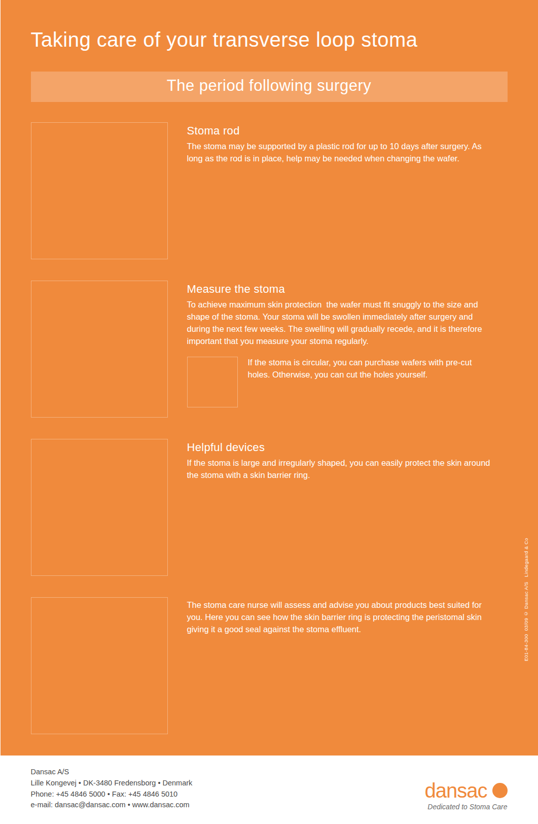Taking care of your transverse loop stoma
The period following surgery
Stoma rod
The stoma may be supported by a plastic rod for up to 10 days after surgery. As long as the rod is in place, help may be needed when changing the wafer.
Measure the stoma
To achieve maximum skin protection the wafer must fit snuggly to the size and shape of the stoma. Your stoma will be swollen immediately after surgery and during the next few weeks. The swelling will gradually recede, and it is therefore important that you measure your stoma regularly.
If the stoma is circular, you can purchase wafers with pre-cut holes. Otherwise, you can cut the holes yourself.
Helpful devices
If the stoma is large and irregularly shaped, you can easily protect the skin around the stoma with a skin barrier ring.
The stoma care nurse will assess and advise you about products best suited for you. Here you can see how the skin barrier ring is protecting the peristomal skin giving it a good seal against the stoma effluent.
E01-84-300 03/09 © Dansac A/S Lindegaard & Co
Dansac A/S
Lille Kongevej • DK-3480 Fredensborg • Denmark
Phone: +45 4846 5000 • Fax: +45 4846 5010
e-mail: dansac@dansac.com • www.dansac.com
dansac
Dedicated to Stoma Care